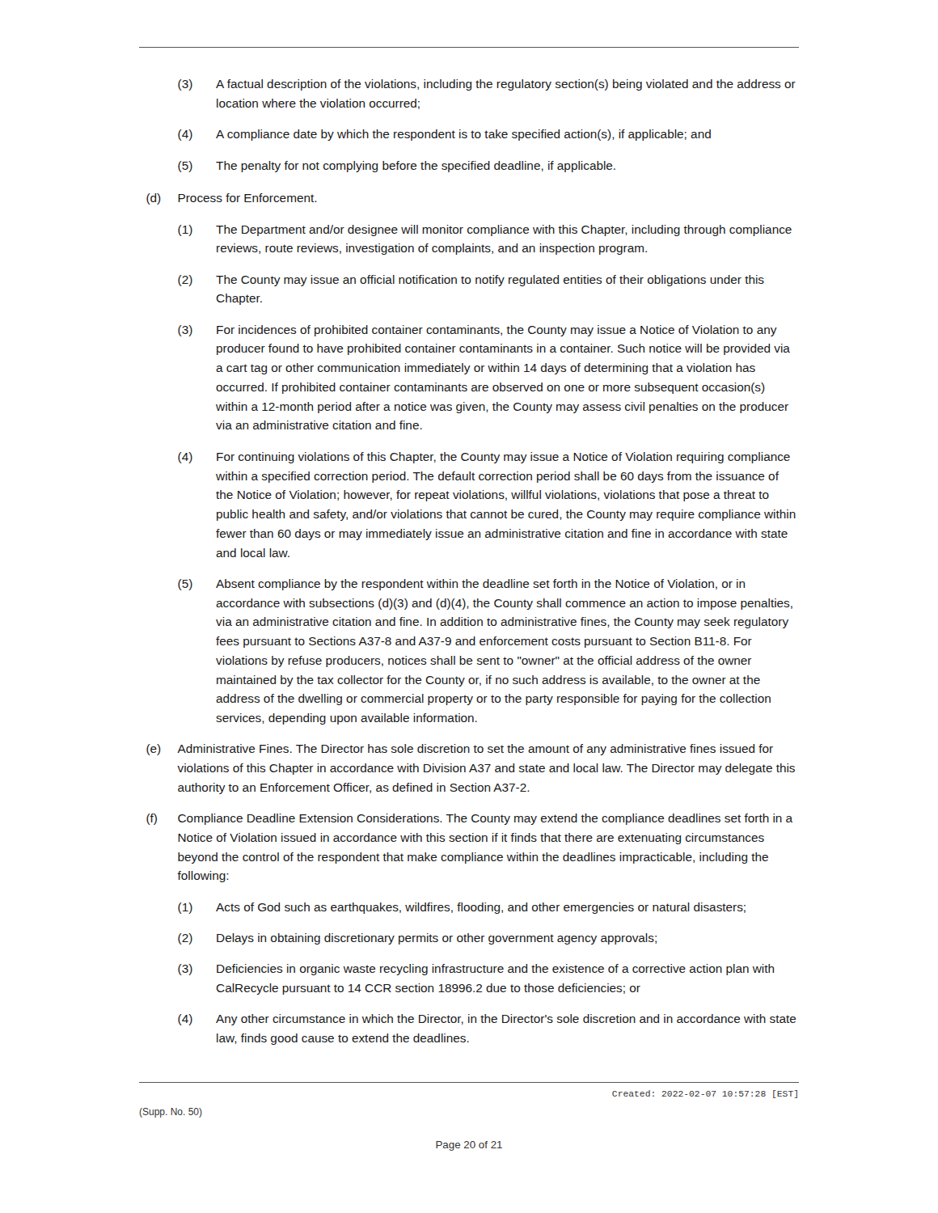(3) A factual description of the violations, including the regulatory section(s) being violated and the address or location where the violation occurred;
(4) A compliance date by which the respondent is to take specified action(s), if applicable; and
(5) The penalty for not complying before the specified deadline, if applicable.
(d) Process for Enforcement.
(1) The Department and/or designee will monitor compliance with this Chapter, including through compliance reviews, route reviews, investigation of complaints, and an inspection program.
(2) The County may issue an official notification to notify regulated entities of their obligations under this Chapter.
(3) For incidences of prohibited container contaminants, the County may issue a Notice of Violation to any producer found to have prohibited container contaminants in a container. Such notice will be provided via a cart tag or other communication immediately or within 14 days of determining that a violation has occurred. If prohibited container contaminants are observed on one or more subsequent occasion(s) within a 12-month period after a notice was given, the County may assess civil penalties on the producer via an administrative citation and fine.
(4) For continuing violations of this Chapter, the County may issue a Notice of Violation requiring compliance within a specified correction period. The default correction period shall be 60 days from the issuance of the Notice of Violation; however, for repeat violations, willful violations, violations that pose a threat to public health and safety, and/or violations that cannot be cured, the County may require compliance within fewer than 60 days or may immediately issue an administrative citation and fine in accordance with state and local law.
(5) Absent compliance by the respondent within the deadline set forth in the Notice of Violation, or in accordance with subsections (d)(3) and (d)(4), the County shall commence an action to impose penalties, via an administrative citation and fine. In addition to administrative fines, the County may seek regulatory fees pursuant to Sections A37-8 and A37-9 and enforcement costs pursuant to Section B11-8. For violations by refuse producers, notices shall be sent to "owner" at the official address of the owner maintained by the tax collector for the County or, if no such address is available, to the owner at the address of the dwelling or commercial property or to the party responsible for paying for the collection services, depending upon available information.
(e) Administrative Fines. The Director has sole discretion to set the amount of any administrative fines issued for violations of this Chapter in accordance with Division A37 and state and local law. The Director may delegate this authority to an Enforcement Officer, as defined in Section A37-2.
(f) Compliance Deadline Extension Considerations. The County may extend the compliance deadlines set forth in a Notice of Violation issued in accordance with this section if it finds that there are extenuating circumstances beyond the control of the respondent that make compliance within the deadlines impracticable, including the following:
(1) Acts of God such as earthquakes, wildfires, flooding, and other emergencies or natural disasters;
(2) Delays in obtaining discretionary permits or other government agency approvals;
(3) Deficiencies in organic waste recycling infrastructure and the existence of a corrective action plan with CalRecycle pursuant to 14 CCR section 18996.2 due to those deficiencies; or
(4) Any other circumstance in which the Director, in the Director's sole discretion and in accordance with state law, finds good cause to extend the deadlines.
Created: 2022-02-07 10:57:28 [EST]
(Supp. No. 50)
Page 20 of 21